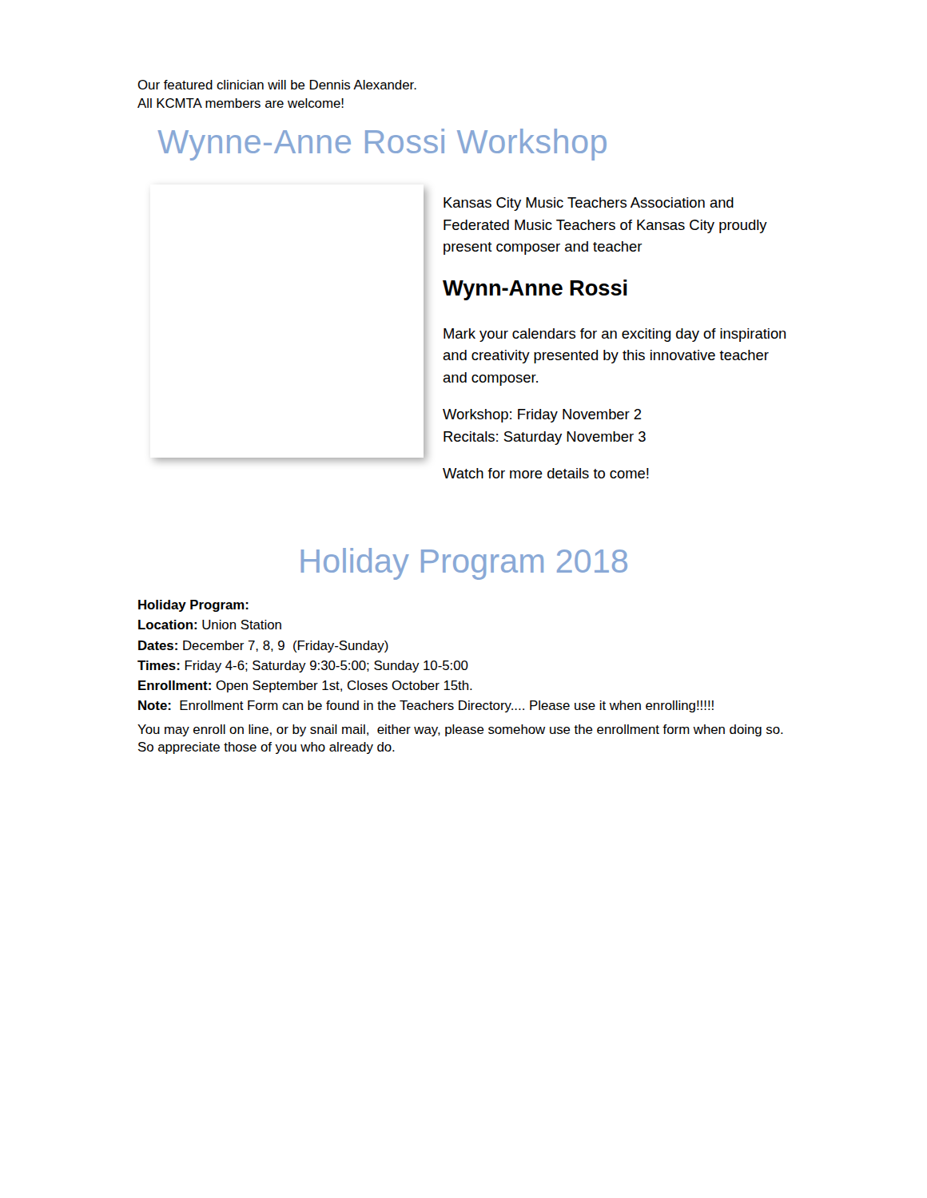Our featured clinician will be Dennis Alexander.
All KCMTA members are welcome!
Wynne-Anne Rossi Workshop
Kansas City Music Teachers Association and Federated Music Teachers of Kansas City proudly present composer and teacher
Wynn-Anne Rossi
Mark your calendars for an exciting day of inspiration and creativity presented by this innovative teacher and composer.
Workshop: Friday November 2
Recitals: Saturday November 3
Watch for more details to come!
Holiday Program 2018
Holiday Program:
Location: Union Station
Dates: December 7, 8, 9 (Friday-Sunday)
Times: Friday 4-6; Saturday 9:30-5:00; Sunday 10-5:00
Enrollment: Open September 1st, Closes October 15th.
Note: Enrollment Form can be found in the Teachers Directory.... Please use it when enrolling!!!!!
You may enroll on line, or by snail mail, either way, please somehow use the enrollment form when doing so. So appreciate those of you who already do.